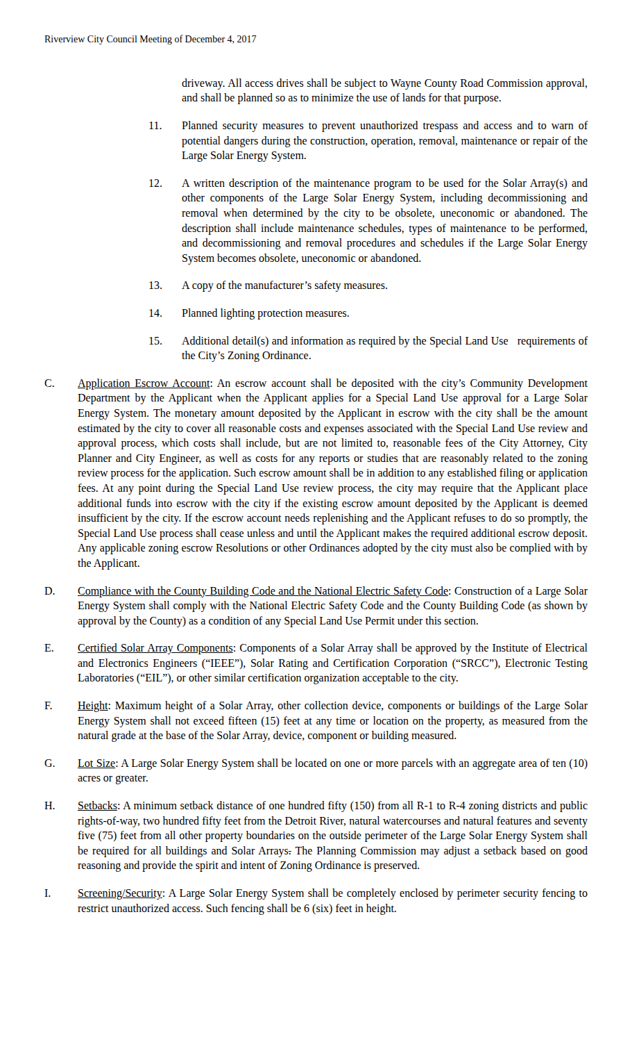Riverview City Council Meeting of December 4, 2017
driveway. All access drives shall be subject to Wayne County Road Commission approval, and shall be planned so as to minimize the use of lands for that purpose.
11.
Planned security measures to prevent unauthorized trespass and access and to warn of potential dangers during the construction, operation, removal, maintenance or repair of the Large Solar Energy System.
12.
A written description of the maintenance program to be used for the Solar Array(s) and other components of the Large Solar Energy System, including decommissioning and removal when determined by the city to be obsolete, uneconomic or abandoned. The description shall include maintenance schedules, types of maintenance to be performed, and decommissioning and removal procedures and schedules if the Large Solar Energy System becomes obsolete, uneconomic or abandoned.
13.
A copy of the manufacturer’s safety measures.
14.
Planned lighting protection measures.
15.
Additional detail(s) and information as required by the Special Land Use requirements of the City’s Zoning Ordinance.
C.
Application Escrow Account: An escrow account shall be deposited with the city’s Community Development Department by the Applicant when the Applicant applies for a Special Land Use approval for a Large Solar Energy System. The monetary amount deposited by the Applicant in escrow with the city shall be the amount estimated by the city to cover all reasonable costs and expenses associated with the Special Land Use review and approval process, which costs shall include, but are not limited to, reasonable fees of the City Attorney, City Planner and City Engineer, as well as costs for any reports or studies that are reasonably related to the zoning review process for the application. Such escrow amount shall be in addition to any established filing or application fees. At any point during the Special Land Use review process, the city may require that the Applicant place additional funds into escrow with the city if the existing escrow amount deposited by the Applicant is deemed insufficient by the city. If the escrow account needs replenishing and the Applicant refuses to do so promptly, the Special Land Use process shall cease unless and until the Applicant makes the required additional escrow deposit. Any applicable zoning escrow Resolutions or other Ordinances adopted by the city must also be complied with by the Applicant.
D.
Compliance with the County Building Code and the National Electric Safety Code: Construction of a Large Solar Energy System shall comply with the National Electric Safety Code and the County Building Code (as shown by approval by the County) as a condition of any Special Land Use Permit under this section.
E.
Certified Solar Array Components: Components of a Solar Array shall be approved by the Institute of Electrical and Electronics Engineers (“IEEE”), Solar Rating and Certification Corporation (“SRCC”), Electronic Testing Laboratories (“EIL”), or other similar certification organization acceptable to the city.
F.
Height: Maximum height of a Solar Array, other collection device, components or buildings of the Large Solar Energy System shall not exceed fifteen (15) feet at any time or location on the property, as measured from the natural grade at the base of the Solar Array, device, component or building measured.
G.
Lot Size: A Large Solar Energy System shall be located on one or more parcels with an aggregate area of ten (10) acres or greater.
H.
Setbacks: A minimum setback distance of one hundred fifty (150) from all R-1 to R-4 zoning districts and public rights-of-way, two hundred fifty feet from the Detroit River, natural watercourses and natural features and seventy five (75) feet from all other property boundaries on the outside perimeter of the Large Solar Energy System shall be required for all buildings and Solar Arrays. The Planning Commission may adjust a setback based on good reasoning and provide the spirit and intent of Zoning Ordinance is preserved.
I.
Screening/Security: A Large Solar Energy System shall be completely enclosed by perimeter security fencing to restrict unauthorized access. Such fencing shall be 6 (six) feet in height.